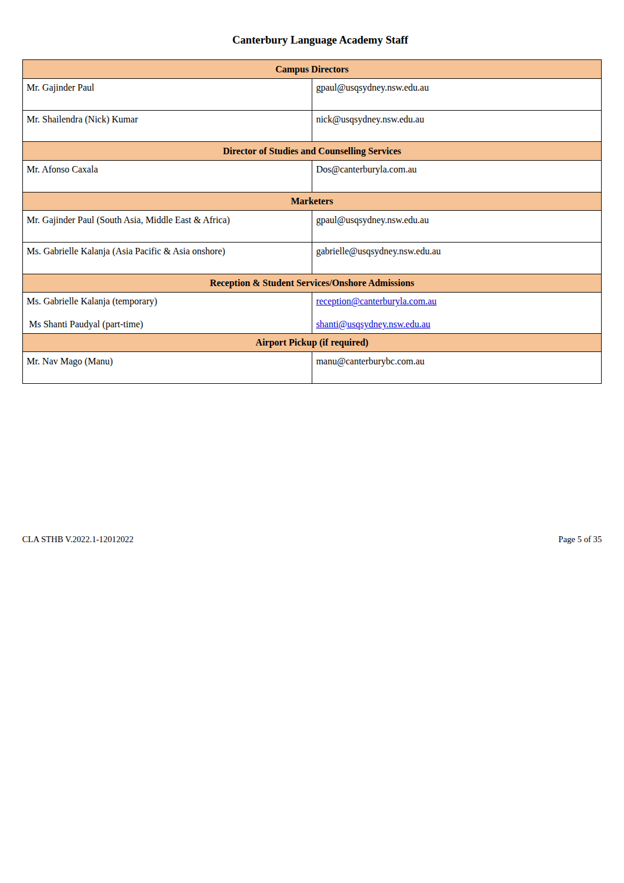Canterbury Language Academy Staff
| Campus Directors |
| Mr. Gajinder Paul | gpaul@usqsydney.nsw.edu.au |
| Mr. Shailendra (Nick) Kumar | nick@usqsydney.nsw.edu.au |
| Director of Studies and Counselling Services |
| Mr. Afonso Caxala | Dos@canterburyla.com.au |
| Marketers |
| Mr. Gajinder Paul (South Asia, Middle East & Africa) | gpaul@usqsydney.nsw.edu.au |
| Ms. Gabrielle Kalanja (Asia Pacific & Asia onshore) | gabrielle@usqsydney.nsw.edu.au |
| Reception & Student Services/Onshore Admissions |
| Ms. Gabrielle Kalanja (temporary) Ms Shanti Paudyal (part-time) | reception@canterburyla.com.au shanti@usqsydney.nsw.edu.au |
| Airport Pickup (if required) |
| Mr. Nav Mago (Manu) | manu@canterburybc.com.au |
CLA STHB V.2022.1-12012022 Page 5 of 35